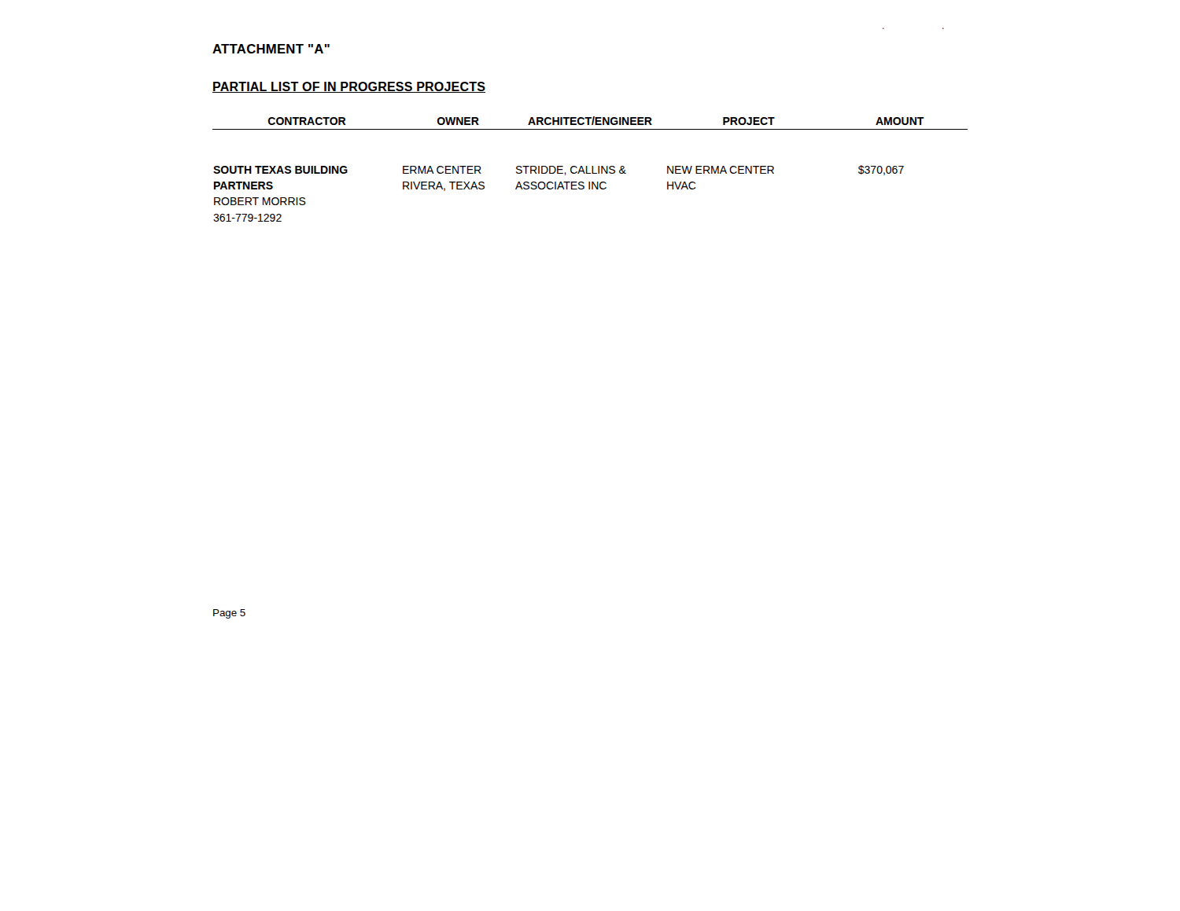· ·
ATTACHMENT "A"
PARTIAL LIST OF IN PROGRESS PROJECTS
| CONTRACTOR | OWNER | ARCHITECT/ENGINEER | PROJECT | AMOUNT |
| --- | --- | --- | --- | --- |
| SOUTH TEXAS BUILDING PARTNERS ROBERT MORRIS 361-779-1292 | ERMA CENTER RIVERA, TEXAS | STRIDDE, CALLINS & ASSOCIATES INC | NEW ERMA CENTER HVAC | $370,067 |
Page 5